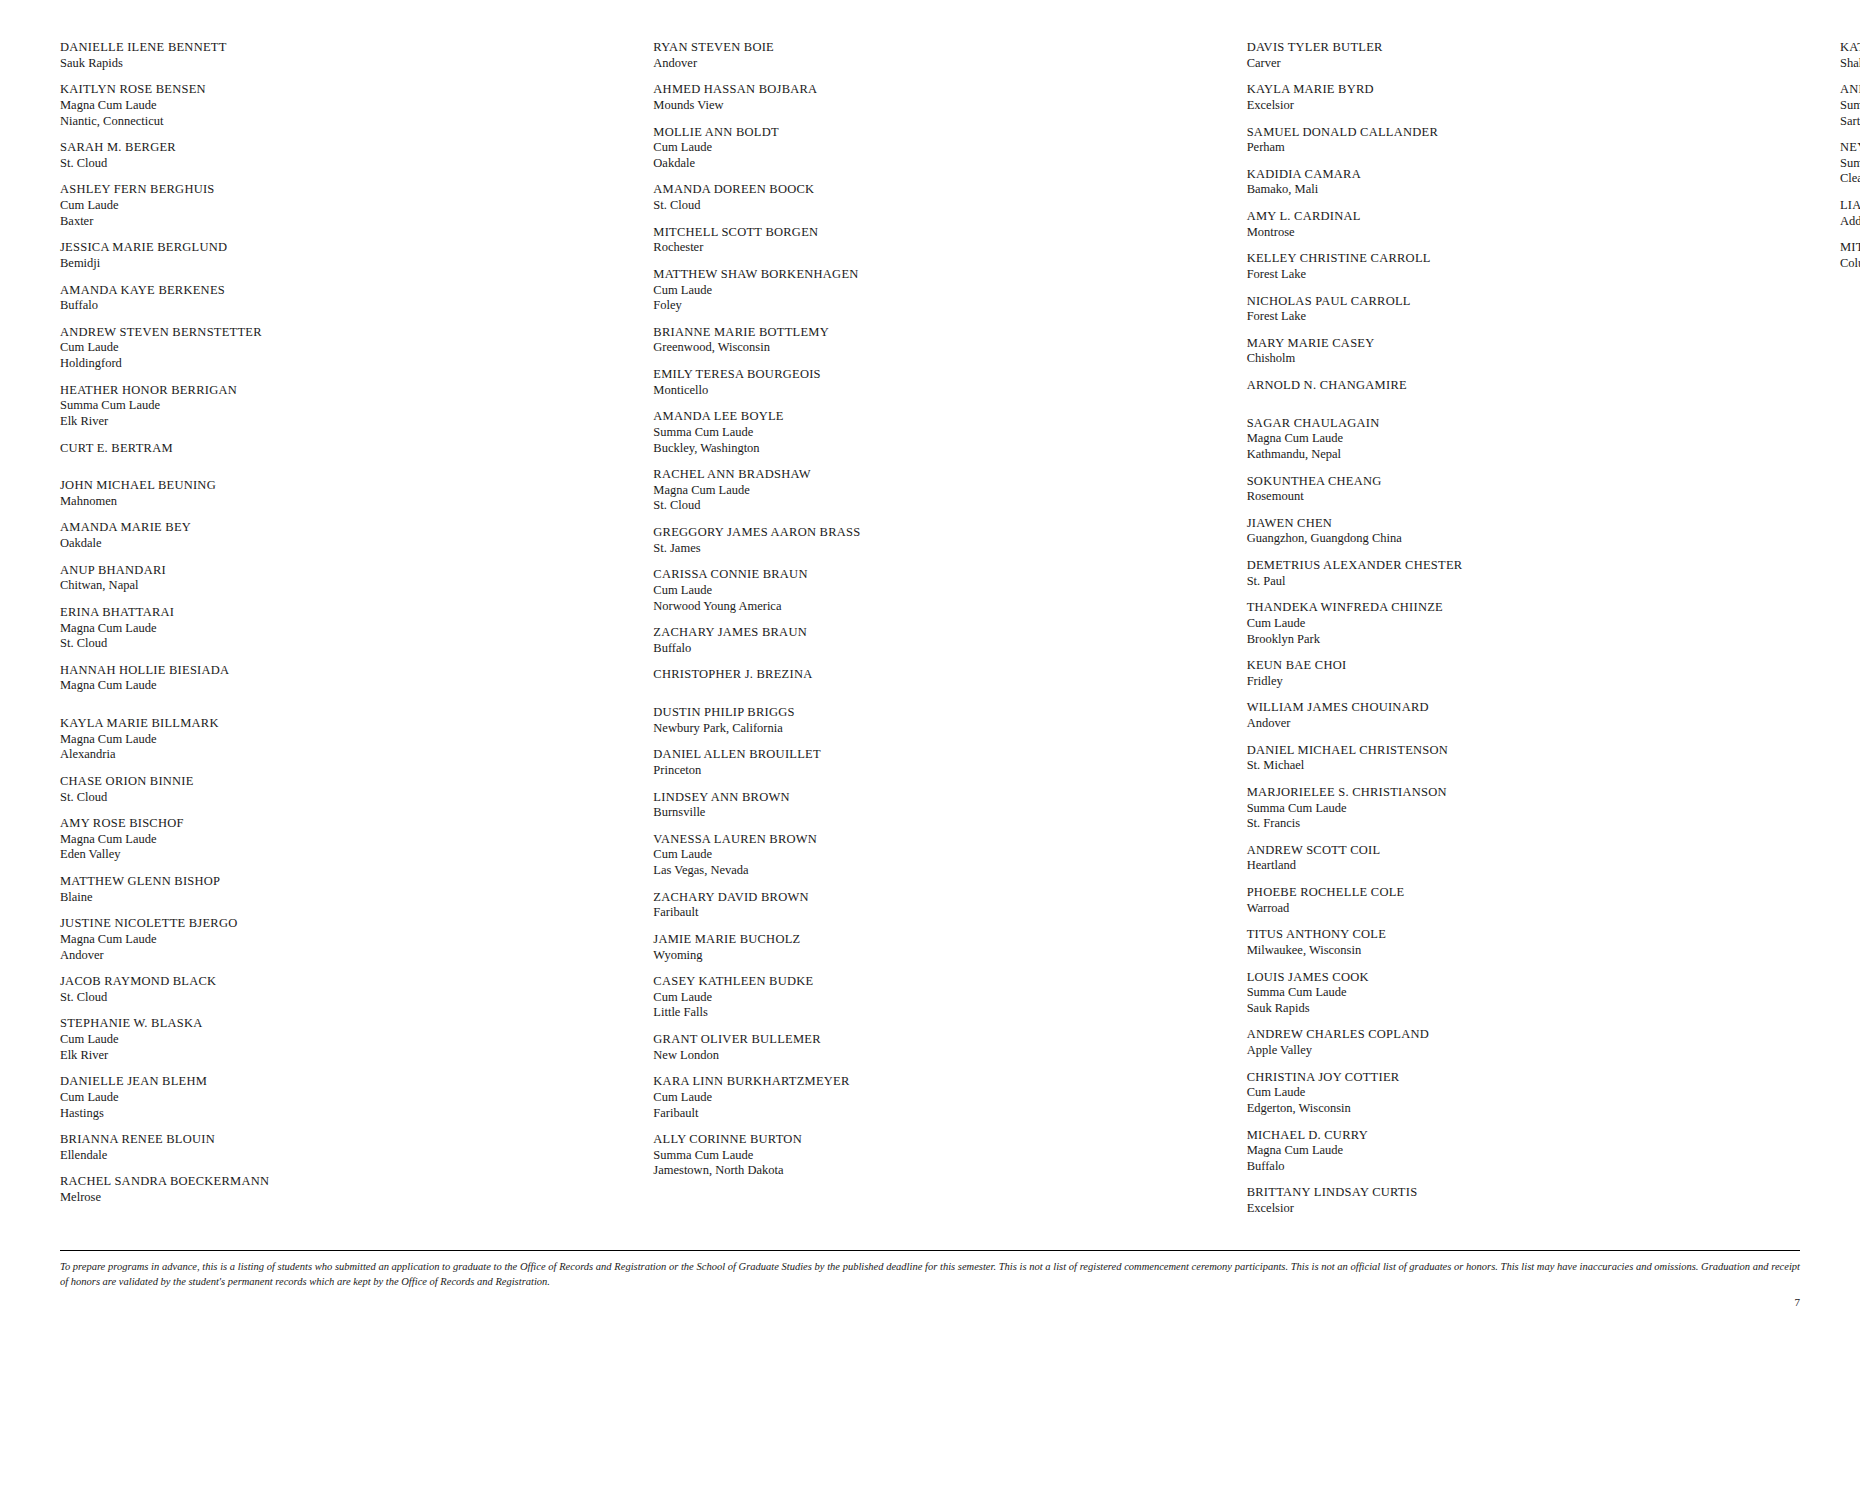Danielle Ilene Bennett
Sauk Rapids
Kaitlyn Rose Bensen
Magna Cum Laude
Niantic, Connecticut
Sarah M. Berger
St. Cloud
Ashley Fern Berghuis
Cum Laude
Baxter
Jessica Marie Berglund
Bemidji
Amanda Kaye Berkenes
Buffalo
Andrew Steven Bernstetter
Cum Laude
Holdingford
Heather Honor Berrigan
Summa Cum Laude
Elk River
Curt E. Bertram
John Michael Beuning
Mahnomen
Amanda Marie Bey
Oakdale
Anup Bhandari
Chitwan, Napal
Erina Bhattarai
Magna Cum Laude
St. Cloud
Hannah Hollie Biesiada
Magna Cum Laude
Kayla Marie Billmark
Magna Cum Laude
Alexandria
Chase Orion Binnie
St. Cloud
Amy Rose Bischof
Magna Cum Laude
Eden Valley
Matthew Glenn Bishop
Blaine
Justine Nicolette Bjergo
Magna Cum Laude
Andover
Jacob Raymond Black
St. Cloud
Stephanie W. Blaska
Cum Laude
Elk River
Danielle Jean Blehm
Cum Laude
Hastings
Brianna Renee Blouin
Ellendale
Rachel Sandra Boeckermann
Melrose
Ryan Steven Boie
Andover
Ahmed Hassan Bojbara
Mounds View
Mollie Ann Boldt
Cum Laude
Oakdale
Amanda Doreen Boock
St. Cloud
Mitchell Scott Borgen
Rochester
Matthew Shaw Borkenhagen
Cum Laude
Foley
Brianne Marie Bottlemy
Greenwood, Wisconsin
Emily Teresa Bourgeois
Monticello
Amanda Lee Boyle
Summa Cum Laude
Buckley, Washington
Rachel Ann Bradshaw
Magna Cum Laude
St. Cloud
Greggory James Aaron Brass
St. James
Carissa Connie Braun
Cum Laude
Norwood Young America
Zachary James Braun
Buffalo
Christopher J. Brezina
Dustin Philip Briggs
Newbury Park, California
Daniel Allen Brouillet
Princeton
Lindsey Ann Brown
Burnsville
Vanessa Lauren Brown
Cum Laude
Las Vegas, Nevada
Zachary David Brown
Faribault
Jamie Marie Bucholz
Wyoming
Casey Kathleen Budke
Cum Laude
Little Falls
Grant Oliver Bullemer
New London
Kara Linn Burkhartzmeyer
Cum Laude
Faribault
Ally Corinne Burton
Summa Cum Laude
Jamestown, North Dakota
Davis Tyler Butler
Carver
Kayla Marie Byrd
Excelsior
Samuel Donald Callander
Perham
Kadidia Camara
Bamako, Mali
Amy L. Cardinal
Montrose
Kelley Christine Carroll
Forest Lake
Nicholas Paul Carroll
Forest Lake
Mary Marie Casey
Chisholm
Arnold N. Changamire
Sagar Chaulagain
Magna Cum Laude
Kathmandu, Nepal
Sokunthea Cheang
Rosemount
Jiawen Chen
Guangzhon, Guangdong China
Demetrius Alexander Chester
St. Paul
Thandeka Winfreda Chiinze
Cum Laude
Brooklyn Park
Keun Bae Choi
Fridley
William James Chouinard
Andover
Daniel Michael Christenson
St. Michael
Marjorielee S. Christianson
Summa Cum Laude
St. Francis
Andrew Scott Coil
Heartland
Phoebe Rochelle Cole
Warroad
Titus Anthony Cole
Milwaukee, Wisconsin
Louis James Cook
Summa Cum Laude
Sauk Rapids
Andrew Charles Copland
Apple Valley
Christina Joy Cottier
Cum Laude
Edgerton, Wisconsin
Michael D. Curry
Magna Cum Laude
Buffalo
Brittany Lindsay Curtis
Excelsior
Katherine Lynn Davenport
Shakopee
Andrew S. Davies
Summa Cum Laude
Sartell
Neysa A. Davis
Summa Cum Laude
Clear Lake
Lia Sebsibe Dege
Addis Ababa, Ethiopia
Mitchell Edward Demars
Columbia Heights
To prepare programs in advance, this is a listing of students who submitted an application to graduate to the Office of Records and Registration or the School of Graduate Studies by the published deadline for this semester. This is not a list of registered commencement ceremony participants. This is not an official list of graduates or honors. This list may have inaccuracies and omissions. Graduation and receipt of honors are validated by the student's permanent records which are kept by the Office of Records and Registration.
7